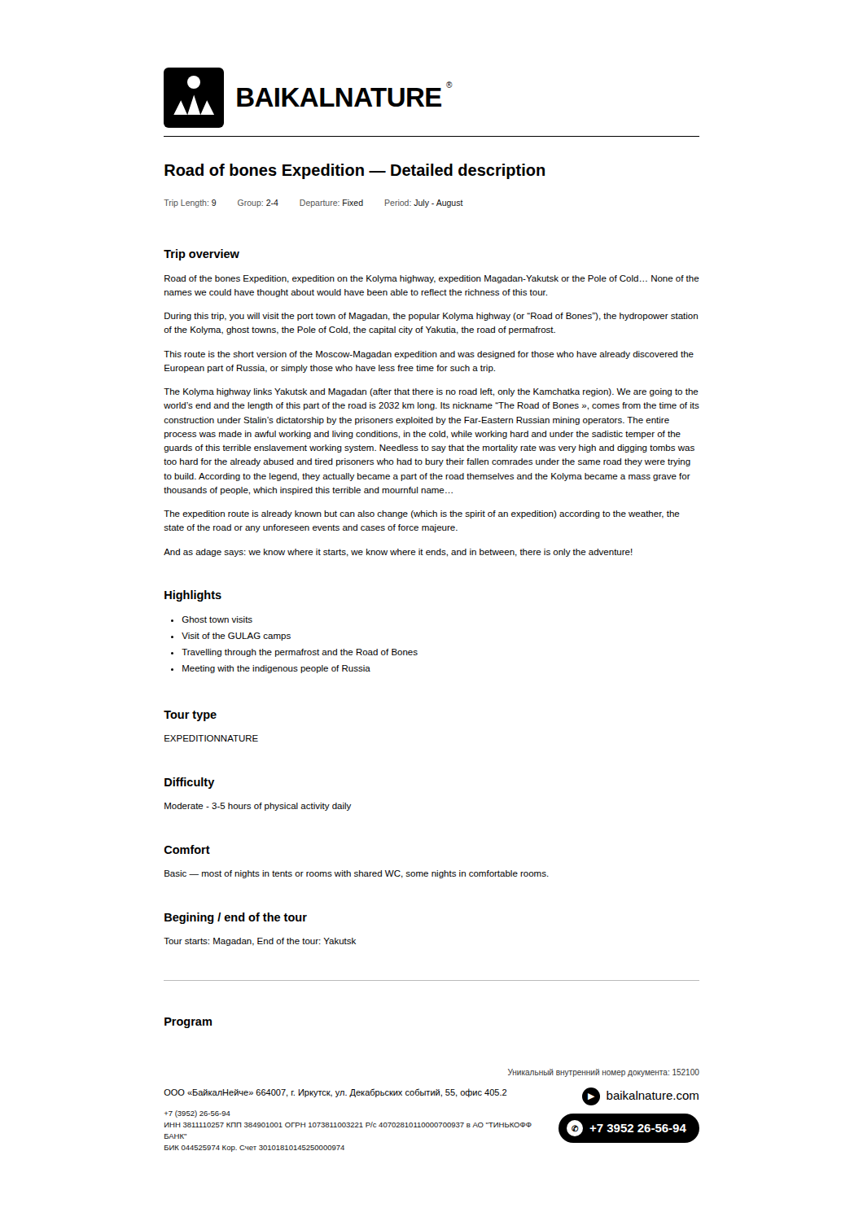BAIKALNATURE®
Road of bones Expedition — Detailed description
Trip Length: 9 Group: 2-4 Departure: Fixed Period: July - August
Trip overview
Road of the bones Expedition, expedition on the Kolyma highway, expedition Magadan-Yakutsk or the Pole of Cold… None of the names we could have thought about would have been able to reflect the richness of this tour.
During this trip, you will visit the port town of Magadan, the popular Kolyma highway (or “Road of Bones”), the hydropower station of the Kolyma, ghost towns, the Pole of Cold, the capital city of Yakutia, the road of permafrost.
This route is the short version of the Moscow-Magadan expedition and was designed for those who have already discovered the European part of Russia, or simply those who have less free time for such a trip.
The Kolyma highway links Yakutsk and Magadan (after that there is no road left, only the Kamchatka region). We are going to the world’s end and the length of this part of the road is 2032 km long. Its nickname “The Road of Bones », comes from the time of its construction under Stalin’s dictatorship by the prisoners exploited by the Far-Eastern Russian mining operators. The entire process was made in awful working and living conditions, in the cold, while working hard and under the sadistic temper of the guards of this terrible enslavement working system. Needless to say that the mortality rate was very high and digging tombs was too hard for the already abused and tired prisoners who had to bury their fallen comrades under the same road they were trying to build. According to the legend, they actually became a part of the road themselves and the Kolyma became a mass grave for thousands of people, which inspired this terrible and mournful name…
The expedition route is already known but can also change (which is the spirit of an expedition) according to the weather, the state of the road or any unforeseen events and cases of force majeure.
And as adage says: we know where it starts, we know where it ends, and in between, there is only the adventure!
Highlights
Ghost town visits
Visit of the GULAG camps
Travelling through the permafrost and the Road of Bones
Meeting with the indigenous people of Russia
Tour type
EXPEDITIONNATURE
Difficulty
Moderate - 3-5 hours of physical activity daily
Comfort
Basic — most of nights in tents or rooms with shared WC, some nights in comfortable rooms.
Begining / end of the tour
Tour starts: Magadan, End of the tour: Yakutsk
Program
Уникальный внутренний номер документа: 152100
ООО «БайкалНейче» 664007, г. Иркутск, ул. Декабрьских событий, 55, офис 405.2
+7 (3952) 26-56-94
ИНН 3811110257 КПП 384901001 ОГРН 1073811003221 Р/с 40702810110000700937 в АО "ТИНЬКОФФ БАНК"
БИК 044525974 Кор. Счет 30101810145250000974
▶baikalnature.com
✆+7 3952 26-56-94